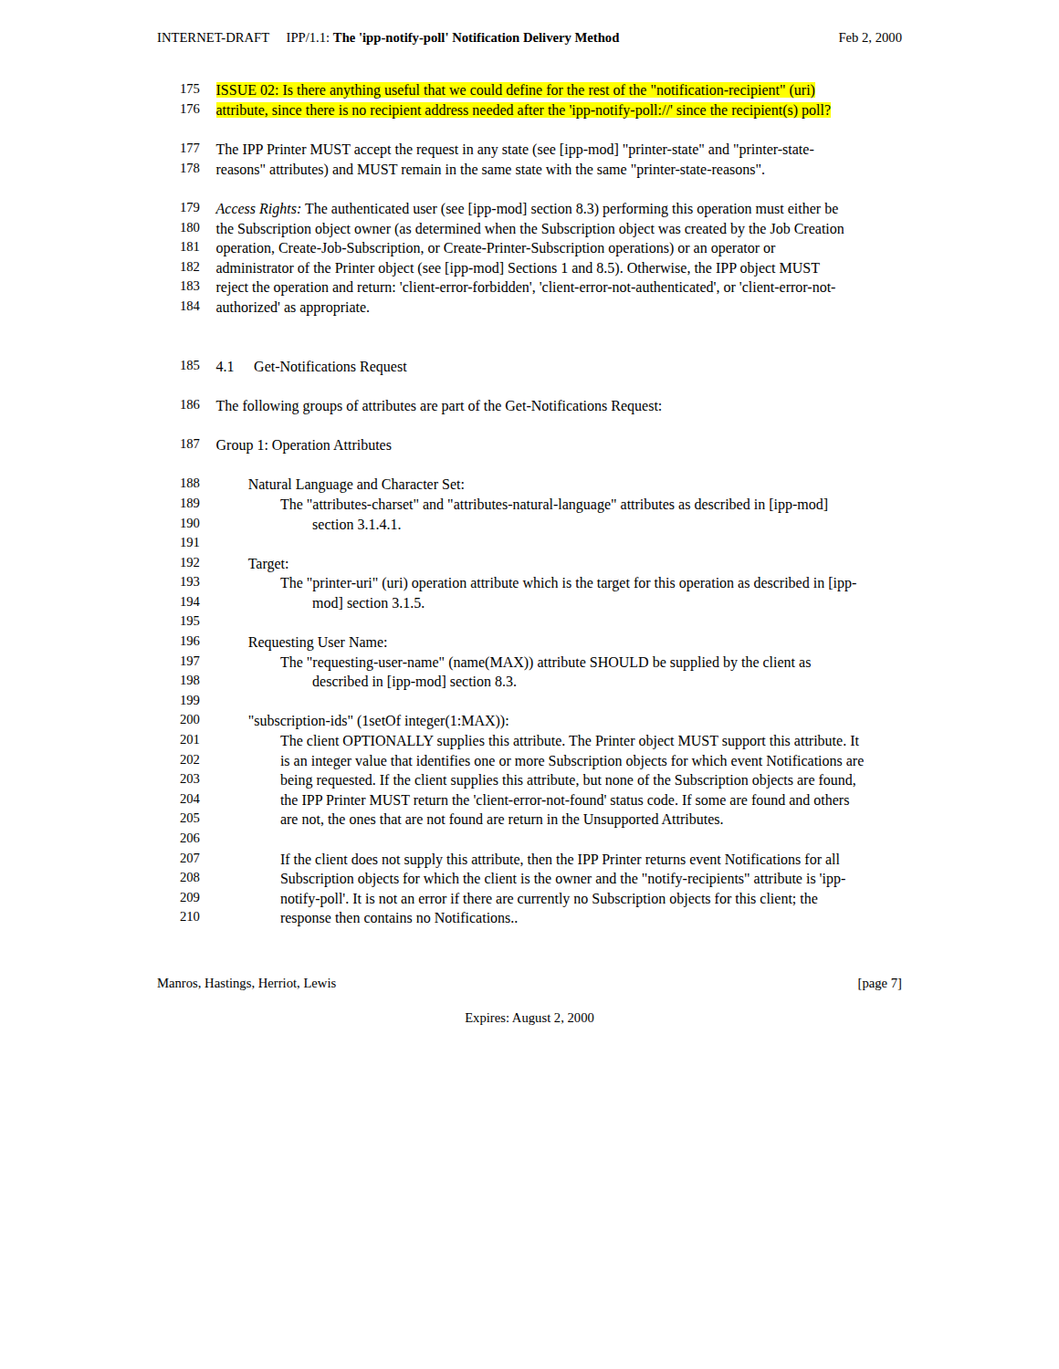INTERNET-DRAFT IPP/1.1: The 'ipp-notify-poll' Notification Delivery Method
Feb 2, 2000
175
ISSUE 02: Is there anything useful that we could define for the rest of the "notification-recipient" (uri)
176
attribute, since there is no recipient address needed after the 'ipp-notify-poll://' since the recipient(s) poll?
177
The IPP Printer MUST accept the request in any state (see [ipp-mod] "printer-state" and "printer-state-
178
reasons" attributes) and MUST remain in the same state with the same "printer-state-reasons".
179
Access Rights: The authenticated user (see [ipp-mod] section 8.3) performing this operation must either be
180
the Subscription object owner (as determined when the Subscription object was created by the Job Creation
181
operation, Create-Job-Subscription, or Create-Printer-Subscription operations) or an operator or
182
administrator of the Printer object (see [ipp-mod] Sections 1 and 8.5). Otherwise, the IPP object MUST
183
reject the operation and return: 'client-error-forbidden', 'client-error-not-authenticated', or 'client-error-not-
184
authorized' as appropriate.
185
4.1
Get-Notifications Request
186
The following groups of attributes are part of the Get-Notifications Request:
187
Group 1: Operation Attributes
188
Natural Language and Character Set:
189
The "attributes-charset" and "attributes-natural-language" attributes as described in [ipp-mod]
190
section 3.1.4.1.
191
192
Target:
193
The "printer-uri" (uri) operation attribute which is the target for this operation as described in [ipp-
194
mod] section 3.1.5.
195
196
Requesting User Name:
197
The "requesting-user-name" (name(MAX)) attribute SHOULD be supplied by the client as
198
described in [ipp-mod] section 8.3.
199
200
"subscription-ids" (1setOf integer(1:MAX)):
201
The client OPTIONALLY supplies this attribute. The Printer object MUST support this attribute. It
202
is an integer value that identifies one or more Subscription objects for which event Notifications are
203
being requested. If the client supplies this attribute, but none of the Subscription objects are found,
204
the IPP Printer MUST return the 'client-error-not-found' status code. If some are found and others
205
are not, the ones that are not found are return in the Unsupported Attributes.
206
207
If the client does not supply this attribute, then the IPP Printer returns event Notifications for all
208
Subscription objects for which the client is the owner and the "notify-recipients" attribute is 'ipp-
209
notify-poll'. It is not an error if there are currently no Subscription objects for this client; the
210
response then contains no Notifications..
Manros, Hastings, Herriot, Lewis
[page 7]
Expires: August 2, 2000